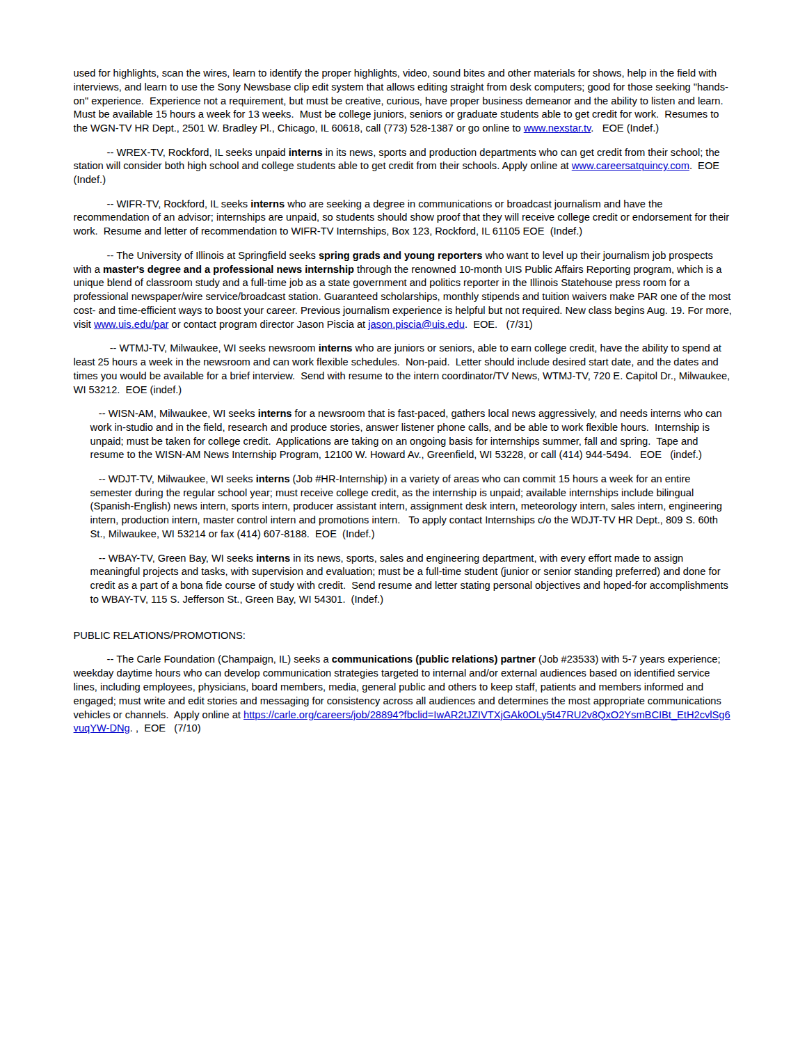used for highlights, scan the wires, learn to identify the proper highlights, video, sound bites and other materials for shows, help in the field with interviews, and learn to use the Sony Newsbase clip edit system that allows editing straight from desk computers; good for those seeking "hands-on" experience. Experience not a requirement, but must be creative, curious, have proper business demeanor and the ability to listen and learn. Must be available 15 hours a week for 13 weeks. Must be college juniors, seniors or graduate students able to get credit for work. Resumes to the WGN-TV HR Dept., 2501 W. Bradley Pl., Chicago, IL 60618, call (773) 528-1387 or go online to www.nexstar.tv. EOE (Indef.)
-- WREX-TV, Rockford, IL seeks unpaid interns in its news, sports and production departments who can get credit from their school; the station will consider both high school and college students able to get credit from their schools. Apply online at www.careersatquincy.com. EOE (Indef.)
-- WIFR-TV, Rockford, IL seeks interns who are seeking a degree in communications or broadcast journalism and have the recommendation of an advisor; internships are unpaid, so students should show proof that they will receive college credit or endorsement for their work. Resume and letter of recommendation to WIFR-TV Internships, Box 123, Rockford, IL 61105 EOE (Indef.)
-- The University of Illinois at Springfield seeks spring grads and young reporters who want to level up their journalism job prospects with a master's degree and a professional news internship through the renowned 10-month UIS Public Affairs Reporting program, which is a unique blend of classroom study and a full-time job as a state government and politics reporter in the Illinois Statehouse press room for a professional newspaper/wire service/broadcast station. Guaranteed scholarships, monthly stipends and tuition waivers make PAR one of the most cost- and time-efficient ways to boost your career. Previous journalism experience is helpful but not required. New class begins Aug. 19. For more, visit www.uis.edu/par or contact program director Jason Piscia at jason.piscia@uis.edu. EOE. (7/31)
-- WTMJ-TV, Milwaukee, WI seeks newsroom interns who are juniors or seniors, able to earn college credit, have the ability to spend at least 25 hours a week in the newsroom and can work flexible schedules. Non-paid. Letter should include desired start date, and the dates and times you would be available for a brief interview. Send with resume to the intern coordinator/TV News, WTMJ-TV, 720 E. Capitol Dr., Milwaukee, WI 53212. EOE (indef.)
-- WISN-AM, Milwaukee, WI seeks interns for a newsroom that is fast-paced, gathers local news aggressively, and needs interns who can work in-studio and in the field, research and produce stories, answer listener phone calls, and be able to work flexible hours. Internship is unpaid; must be taken for college credit. Applications are taking on an ongoing basis for internships summer, fall and spring. Tape and resume to the WISN-AM News Internship Program, 12100 W. Howard Av., Greenfield, WI 53228, or call (414) 944-5494. EOE (indef.)
-- WDJT-TV, Milwaukee, WI seeks interns (Job #HR-Internship) in a variety of areas who can commit 15 hours a week for an entire semester during the regular school year; must receive college credit, as the internship is unpaid; available internships include bilingual (Spanish-English) news intern, sports intern, producer assistant intern, assignment desk intern, meteorology intern, sales intern, engineering intern, production intern, master control intern and promotions intern. To apply contact Internships c/o the WDJT-TV HR Dept., 809 S. 60th St., Milwaukee, WI 53214 or fax (414) 607-8188. EOE (Indef.)
-- WBAY-TV, Green Bay, WI seeks interns in its news, sports, sales and engineering department, with every effort made to assign meaningful projects and tasks, with supervision and evaluation; must be a full-time student (junior or senior standing preferred) and done for credit as a part of a bona fide course of study with credit. Send resume and letter stating personal objectives and hoped-for accomplishments to WBAY-TV, 115 S. Jefferson St., Green Bay, WI 54301. (Indef.)
PUBLIC RELATIONS/PROMOTIONS:
-- The Carle Foundation (Champaign, IL) seeks a communications (public relations) partner (Job #23533) with 5-7 years experience; weekday daytime hours who can develop communication strategies targeted to internal and/or external audiences based on identified service lines, including employees, physicians, board members, media, general public and others to keep staff, patients and members informed and engaged; must write and edit stories and messaging for consistency across all audiences and determines the most appropriate communications vehicles or channels. Apply online at https://carle.org/careers/job/28894?fbclid=IwAR2tJZIVTXjGAk0OLy5t47RU2v8QxO2YsmBCIBt_EtH2cvlSg6vuqYW-DNg. , EOE (7/10)